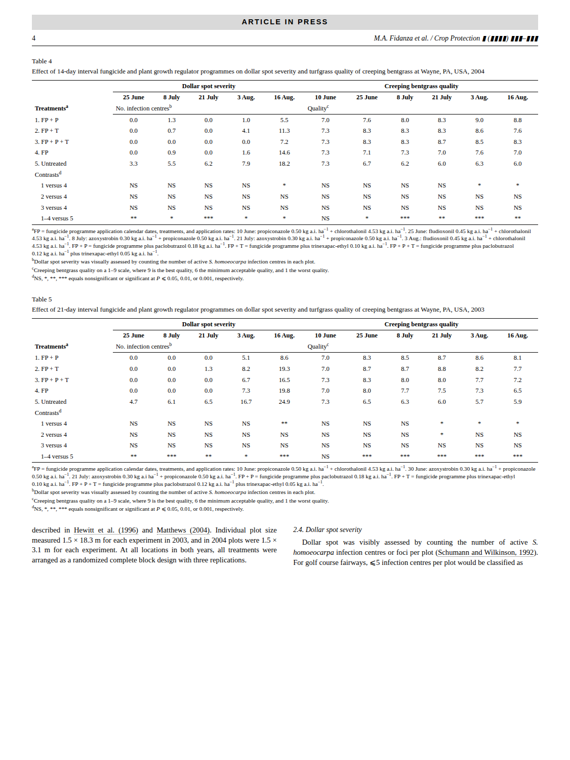ARTICLE IN PRESS
4 M.A. Fidanza et al. / Crop Protection ▮ (▮▮▮▮) ▮▮▮–▮▮▮
Table 4 Effect of 14-day interval fungicide and plant growth regulator programmes on dollar spot severity and turfgrass quality of creeping bentgrass at Wayne, PA, USA, 2004
| Treatments a | Dollar spot severity | Creeping bentgrass quality |
| --- | --- | --- |
| 25 June | 8 July | 21 July | 3 Aug. | 16 Aug. | 10 June | 25 June | 8 July | 21 July | 3 Aug. | 16 Aug. |
| No. infection centres b | Quality c |
| 1. FP + P | 0.0 | 1.3 | 0.0 | 1.0 | 5.5 | 7.0 | 7.6 | 8.0 | 8.3 | 9.0 | 8.8 |
| 2. FP + T | 0.0 | 0.7 | 0.0 | 4.1 | 11.3 | 7.3 | 8.3 | 8.3 | 8.3 | 8.6 | 7.6 |
| 3. FP + P + T | 0.0 | 0.0 | 0.0 | 0.0 | 7.2 | 7.3 | 8.3 | 8.3 | 8.7 | 8.5 | 8.3 |
| 4. FP | 0.0 | 0.9 | 0.0 | 1.6 | 14.6 | 7.3 | 7.1 | 7.3 | 7.0 | 7.6 | 7.0 |
| 5. Untreated | 3.3 | 5.5 | 6.2 | 7.9 | 18.2 | 7.3 | 6.7 | 6.2 | 6.0 | 6.3 | 6.0 |
| Contrasts d |
| 1 versus 4 | NS | NS | NS | NS | * | NS | NS | NS | NS | * | * |
| 2 versus 4 | NS | NS | NS | NS | NS | NS | NS | NS | NS | NS | NS |
| 3 versus 4 | NS | NS | NS | NS | NS | NS | NS | NS | NS | NS | NS |
| 1–4 versus 5 | ** | * | *** | * | * | NS | * | *** | ** | *** | ** |
aFP = fungicide programme application calendar dates, treatments, and application rates: 10 June: propiconazole 0.50 kg a.i. ha−1 + chlorothalonil 4.53 kg a.i. ha−1. 25 June: fludioxonil 0.45 kg a.i. ha−1 + chlorothalonil 4.53 kg a.i. ha−1. 8 July: azoxystrobin 0.30 kg a.i. ha−1 + propiconazole 0.50 kg a.i. ha−1. 21 July: azoxystrobin 0.30 kg a.i. ha−1 + propiconazole 0.50 kg a.i. ha−1. 3 Aug.: fludioxonil 0.45 kg a.i. ha−1 + chlorothalonil 4.53 kg a.i. ha−1. FP + P = fungicide programme plus paclobutrazol 0.18 kg a.i. ha−1. FP + T = fungicide programme plus trinexapac-ethyl 0.10 kg a.i. ha−1. FP + P + T = fungicide programme plus paclobutrazol 0.12 kg a.i. ha−1 plus trinexapac-ethyl 0.05 kg a.i. ha−1.
bDollar spot severity was visually assessed by counting the number of active S. homoeocarpa infection centres in each plot.
cCreeping bentgrass quality on a 1–9 scale, where 9 is the best quality, 6 the minimum acceptable quality, and 1 the worst quality.
dNS, *, **, *** equals nonsignificant or significant at P ⩽ 0.05, 0.01, or 0.001, respectively.
Table 5 Effect of 21-day interval fungicide and plant growth regulator programmes on dollar spot severity and turfgrass quality of creeping bentgrass at Wayne, PA, USA, 2003
| Treatments a | Dollar spot severity | Creeping bentgrass quality |
| --- | --- | --- |
| 25 June | 8 July | 21 July | 3 Aug. | 16 Aug. | 10 June | 25 June | 8 July | 21 July | 3 Aug. | 16 Aug. |
| No. infection centres b | Quality c |
| 1. FP + P | 0.0 | 0.0 | 0.0 | 5.1 | 8.6 | 7.0 | 8.3 | 8.5 | 8.7 | 8.6 | 8.1 |
| 2. FP + T | 0.0 | 0.0 | 1.3 | 8.2 | 19.3 | 7.0 | 8.7 | 8.7 | 8.8 | 8.2 | 7.7 |
| 3. FP + P + T | 0.0 | 0.0 | 0.0 | 6.7 | 16.5 | 7.3 | 8.3 | 8.0 | 8.0 | 7.7 | 7.2 |
| 4. FP | 0.0 | 0.0 | 0.0 | 7.3 | 19.8 | 7.0 | 8.0 | 7.7 | 7.5 | 7.3 | 6.5 |
| 5. Untreated | 4.7 | 6.1 | 6.5 | 16.7 | 24.9 | 7.3 | 6.5 | 6.3 | 6.0 | 5.7 | 5.9 |
| Contrasts d |
| 1 versus 4 | NS | NS | NS | NS | ** | NS | NS | NS | * | * | * |
| 2 versus 4 | NS | NS | NS | NS | NS | NS | NS | NS | * | NS | NS |
| 3 versus 4 | NS | NS | NS | NS | NS | NS | NS | NS | NS | NS | NS |
| 1–4 versus 5 | ** | *** | ** | * | *** | NS | *** | *** | *** | *** | *** |
aFP = fungicide programme application calendar dates, treatments, and application rates: 10 June: propiconazole 0.50 kg a.i. ha−1 + chlorothalonil 4.53 kg a.i. ha−1. 30 June: azoxystrobin 0.30 kg a.i. ha−1 + propiconazole 0.50 kg a.i. ha−1. 21 July: azoxystrobin 0.30 kg a.i ha−1 + propiconazole 0.50 kg a.i. ha−1. FP + P = fungicide programme plus paclobutrazol 0.18 kg a.i. ha−1. FP + T = fungicide programme plus trinexapac-ethyl 0.10 kg a.i. ha−1. FP + P + T = fungicide programme plus paclobutrazol 0.12 kg a.i. ha−1 plus trinexapac-ethyl 0.05 kg a.i. ha−1.
bDollar spot severity was visually assessed by counting the number of active S. homoeocarpa infection centres in each plot.
cCreeping bentgrass quality on a 1–9 scale, where 9 is the best quality, 6 the minimum acceptable quality, and 1 the worst quality.
dNS, *, **, *** equals nonsignificant or significant at P ⩽ 0.05, 0.01, or 0.001, respectively.
described in Hewitt et al. (1996) and Matthews (2004). Individual plot size measured 1.5 × 18.3 m for each experiment in 2003, and in 2004 plots were 1.5 × 3.1 m for each experiment. At all locations in both years, all treatments were arranged as a randomized complete block design with three replications.
2.4. Dollar spot severity
Dollar spot was visibly assessed by counting the number of active S. homoeocarpa infection centres or foci per plot (Schumann and Wilkinson, 1992). For golf course fairways, ⩽5 infection centres per plot would be classified as